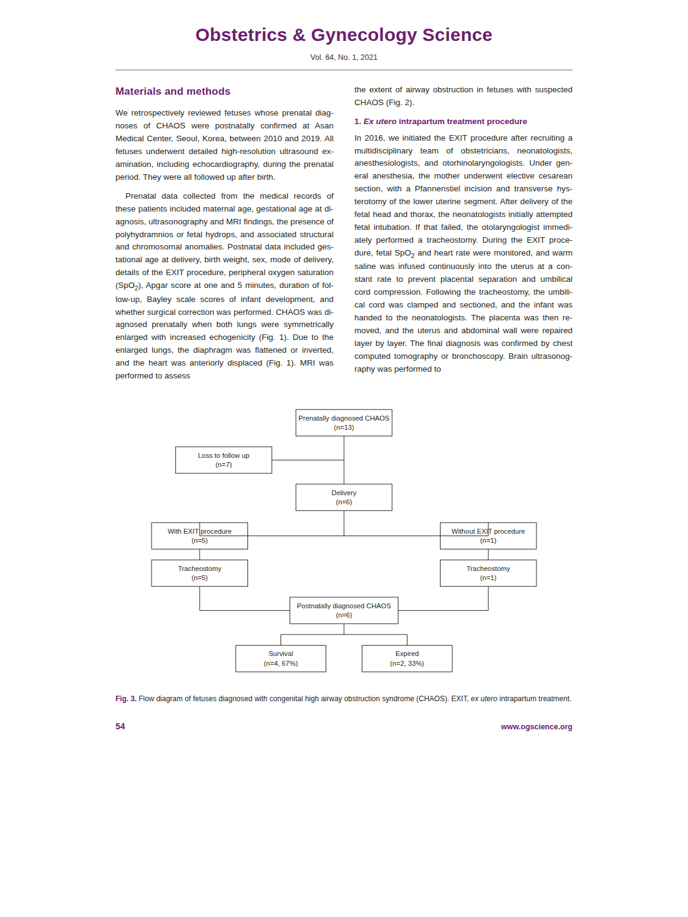Obstetrics & Gynecology Science
Vol. 64, No. 1, 2021
Materials and methods
We retrospectively reviewed fetuses whose prenatal diagnoses of CHAOS were postnatally confirmed at Asan Medical Center, Seoul, Korea, between 2010 and 2019. All fetuses underwent detailed high-resolution ultrasound examination, including echocardiography, during the prenatal period. They were all followed up after birth.
Prenatal data collected from the medical records of these patients included maternal age, gestational age at diagnosis, ultrasonography and MRI findings, the presence of polyhydramnios or fetal hydrops, and associated structural and chromosomal anomalies. Postnatal data included gestational age at delivery, birth weight, sex, mode of delivery, details of the EXIT procedure, peripheral oxygen saturation (SpO2), Apgar score at one and 5 minutes, duration of follow-up, Bayley scale scores of infant development, and whether surgical correction was performed. CHAOS was diagnosed prenatally when both lungs were symmetrically enlarged with increased echogenicity (Fig. 1). Due to the enlarged lungs, the diaphragm was flattened or inverted, and the heart was anteriorly displaced (Fig. 1). MRI was performed to assess
the extent of airway obstruction in fetuses with suspected CHAOS (Fig. 2).
1. Ex utero intrapartum treatment procedure
In 2016, we initiated the EXIT procedure after recruiting a multidisciplinary team of obstetricians, neonatologists, anesthesiologists, and otorhinolaryngologists. Under general anesthesia, the mother underwent elective cesarean section, with a Pfannenstiel incision and transverse hysterotomy of the lower uterine segment. After delivery of the fetal head and thorax, the neonatologists initially attempted fetal intubation. If that failed, the otolaryngologist immediately performed a tracheostomy. During the EXIT procedure, fetal SpO2 and heart rate were monitored, and warm saline was infused continuously into the uterus at a constant rate to prevent placental separation and umbilical cord compression. Following the tracheostomy, the umbilical cord was clamped and sectioned, and the infant was handed to the neonatologists. The placenta was then removed, and the uterus and abdominal wall were repaired layer by layer. The final diagnosis was confirmed by chest computed tomography or bronchoscopy. Brain ultrasonography was performed to
Prenatally diagnosed CHAOS (n=13) Loss to follow up (n=7) Delivery (n=6) With EXIT procedure (n=5) Without EXIT procedure (n=1) Tracheostomy (n=5) Tracheostomy (n=1) Postnatally diagnosed CHAOS (n=6) Survival (n=4, 67%) Expired (n=2, 33%)
Fig. 3. Flow diagram of fetuses diagnosed with congenital high airway obstruction syndrome (CHAOS). EXIT, ex utero intrapartum treatment.
54
www.ogscience.org